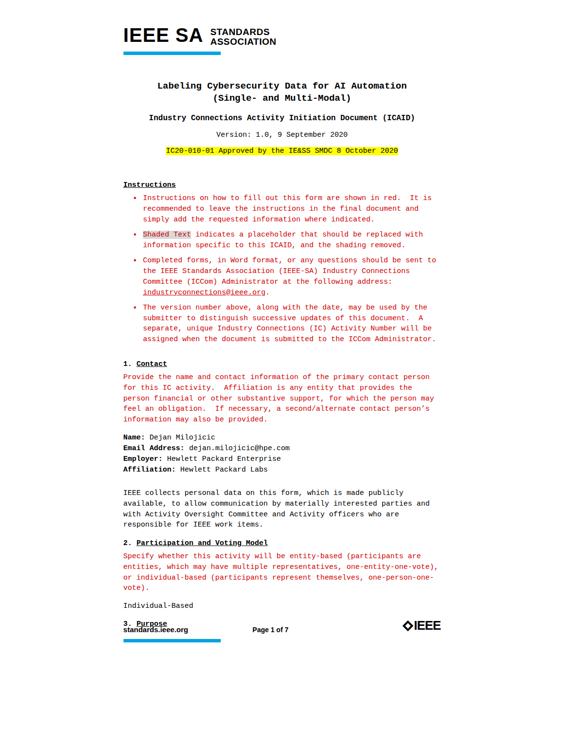IEEE SA
STANDARDS ASSOCIATION
Labeling Cybersecurity Data for AI Automation
(Single- and Multi-Modal)
Industry Connections Activity Initiation Document (ICAID)
Version: 1.0, 9 September 2020
IC20-010-01 Approved by the IE&SS SMDC 8 October 2020
Instructions
Instructions on how to fill out this form are shown in red. It is recommended to leave the instructions in the final document and simply add the requested information where indicated.
Shaded Text indicates a placeholder that should be replaced with information specific to this ICAID, and the shading removed.
Completed forms, in Word format, or any questions should be sent to the IEEE Standards Association (IEEE-SA) Industry Connections Committee (ICCom) Administrator at the following address: industryconnections@ieee.org.
The version number above, along with the date, may be used by the submitter to distinguish successive updates of this document. A separate, unique Industry Connections (IC) Activity Number will be assigned when the document is submitted to the ICCom Administrator.
1. Contact
Provide the name and contact information of the primary contact person for this IC activity. Affiliation is any entity that provides the person financial or other substantive support, for which the person may feel an obligation. If necessary, a second/alternate contact person’s information may also be provided.
Name: Dejan Milojicic
Email Address: dejan.milojicic@hpe.com
Employer: Hewlett Packard Enterprise
Affiliation: Hewlett Packard Labs
IEEE collects personal data on this form, which is made publicly available, to allow communication by materially interested parties and with Activity Oversight Committee and Activity officers who are responsible for IEEE work items.
2. Participation and Voting Model
Specify whether this activity will be entity-based (participants are entities, which may have multiple representatives, one-entity-one-vote), or individual-based (participants represent themselves, one-person-one-vote).
Individual-Based
3. Purpose
standards.ieee.org
Page 1 of 7
IEEE